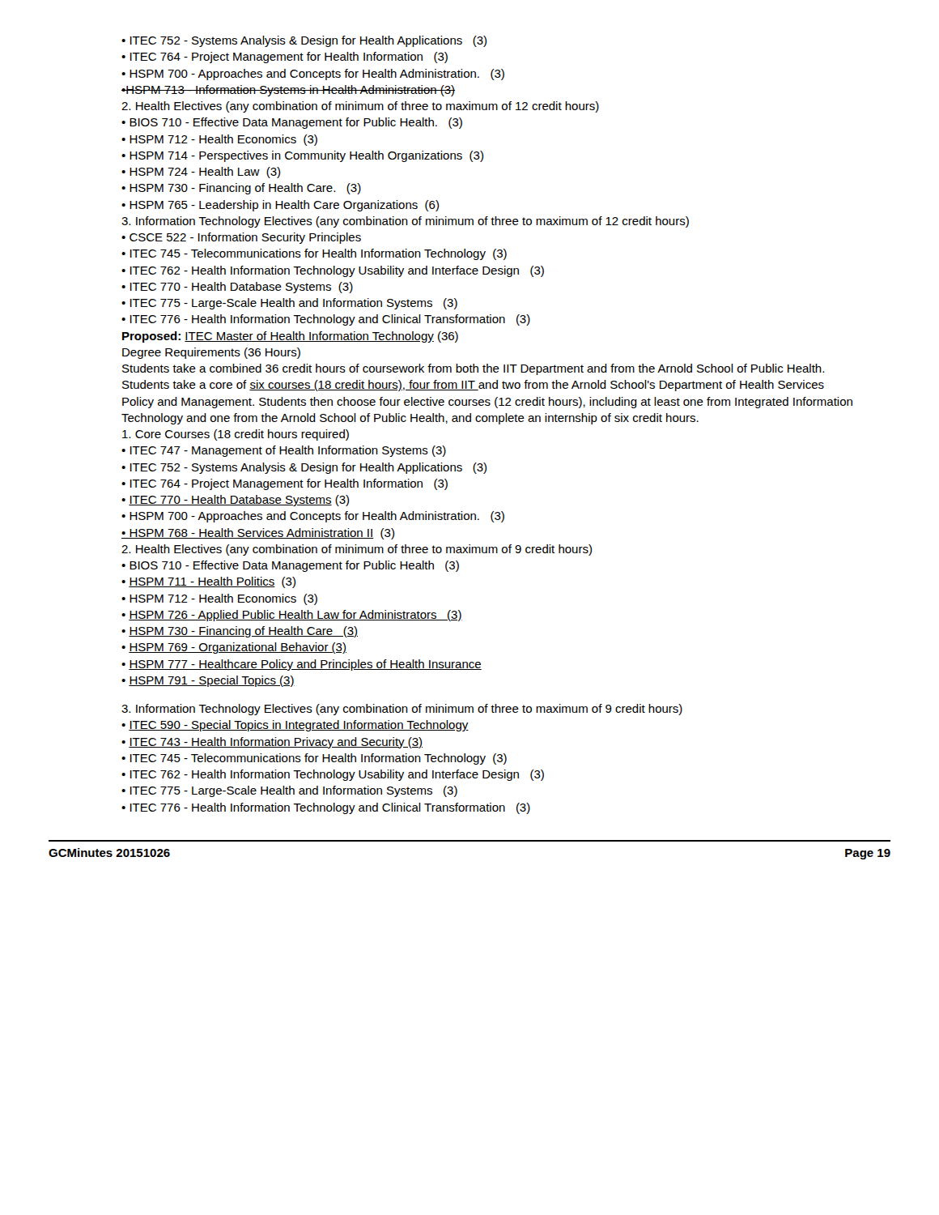• ITEC 752 - Systems Analysis & Design for Health Applications (3)
• ITEC 764 - Project Management for Health Information (3)
• HSPM 700 - Approaches and Concepts for Health Administration. (3)
•HSPM 713 - Information Systems in Health Administration (3)
2. Health Electives (any combination of minimum of three to maximum of 12 credit hours)
• BIOS 710 - Effective Data Management for Public Health. (3)
• HSPM 712 - Health Economics (3)
• HSPM 714 - Perspectives in Community Health Organizations (3)
• HSPM 724 - Health Law (3)
• HSPM 730 - Financing of Health Care. (3)
• HSPM 765 - Leadership in Health Care Organizations (6)
3. Information Technology Electives (any combination of minimum of three to maximum of 12 credit hours)
• CSCE 522 - Information Security Principles
• ITEC 745 - Telecommunications for Health Information Technology (3)
• ITEC 762 - Health Information Technology Usability and Interface Design (3)
• ITEC 770 - Health Database Systems (3)
• ITEC 775 - Large-Scale Health and Information Systems (3)
• ITEC 776 - Health Information Technology and Clinical Transformation (3)
Proposed: ITEC Master of Health Information Technology (36)
Degree Requirements (36 Hours)
Students take a combined 36 credit hours of coursework from both the IIT Department and from the Arnold School of Public Health. Students take a core of six courses (18 credit hours), four from IIT and two from the Arnold School's Department of Health Services Policy and Management. Students then choose four elective courses (12 credit hours), including at least one from Integrated Information Technology and one from the Arnold School of Public Health, and complete an internship of six credit hours.
1. Core Courses (18 credit hours required)
• ITEC 747 - Management of Health Information Systems (3)
• ITEC 752 - Systems Analysis & Design for Health Applications (3)
• ITEC 764 - Project Management for Health Information (3)
• ITEC 770 - Health Database Systems (3)
• HSPM 700 - Approaches and Concepts for Health Administration. (3)
• HSPM 768 - Health Services Administration II (3)
2. Health Electives (any combination of minimum of three to maximum of 9 credit hours)
• BIOS 710 - Effective Data Management for Public Health (3)
• HSPM 711 - Health Politics (3)
• HSPM 712 - Health Economics (3)
• HSPM 726 - Applied Public Health Law for Administrators (3)
• HSPM 730 - Financing of Health Care (3)
• HSPM 769 - Organizational Behavior (3)
• HSPM 777 - Healthcare Policy and Principles of Health Insurance
• HSPM 791 - Special Topics (3)
3. Information Technology Electives (any combination of minimum of three to maximum of 9 credit hours)
• ITEC 590 - Special Topics in Integrated Information Technology
• ITEC 743 - Health Information Privacy and Security (3)
• ITEC 745 - Telecommunications for Health Information Technology (3)
• ITEC 762 - Health Information Technology Usability and Interface Design (3)
• ITEC 775 - Large-Scale Health and Information Systems (3)
• ITEC 776 - Health Information Technology and Clinical Transformation (3)
GCMinutes 20151026 Page 19